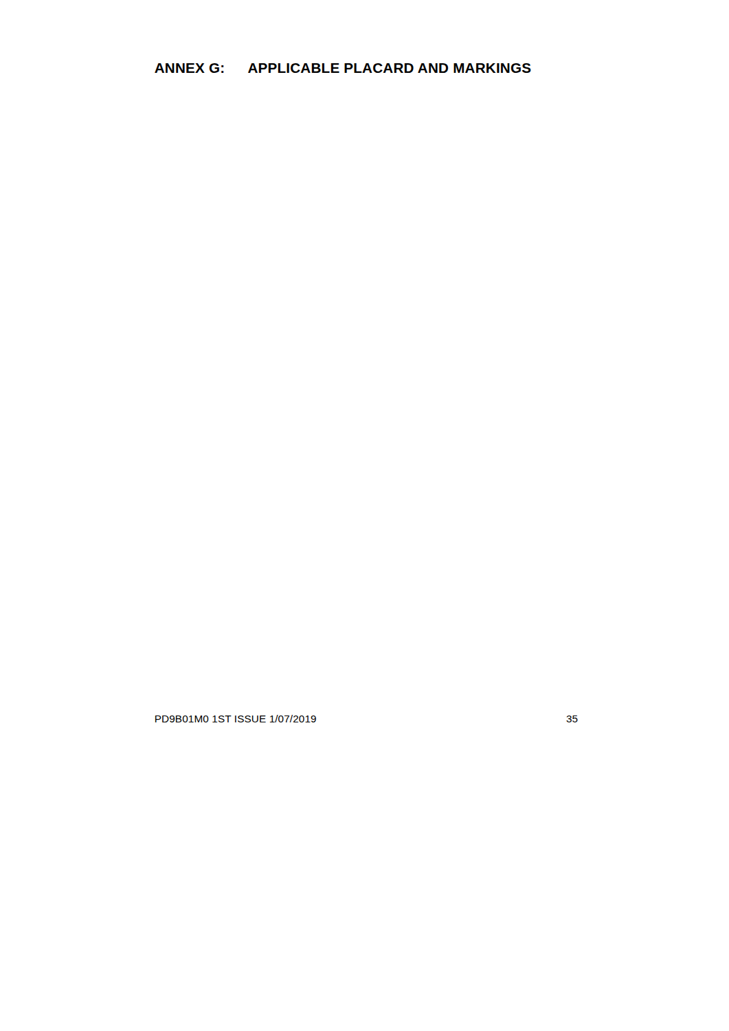ANNEX G: APPLICABLE PLACARD AND MARKINGS
PD9B01M0 1ST ISSUE 1/07/2019 35